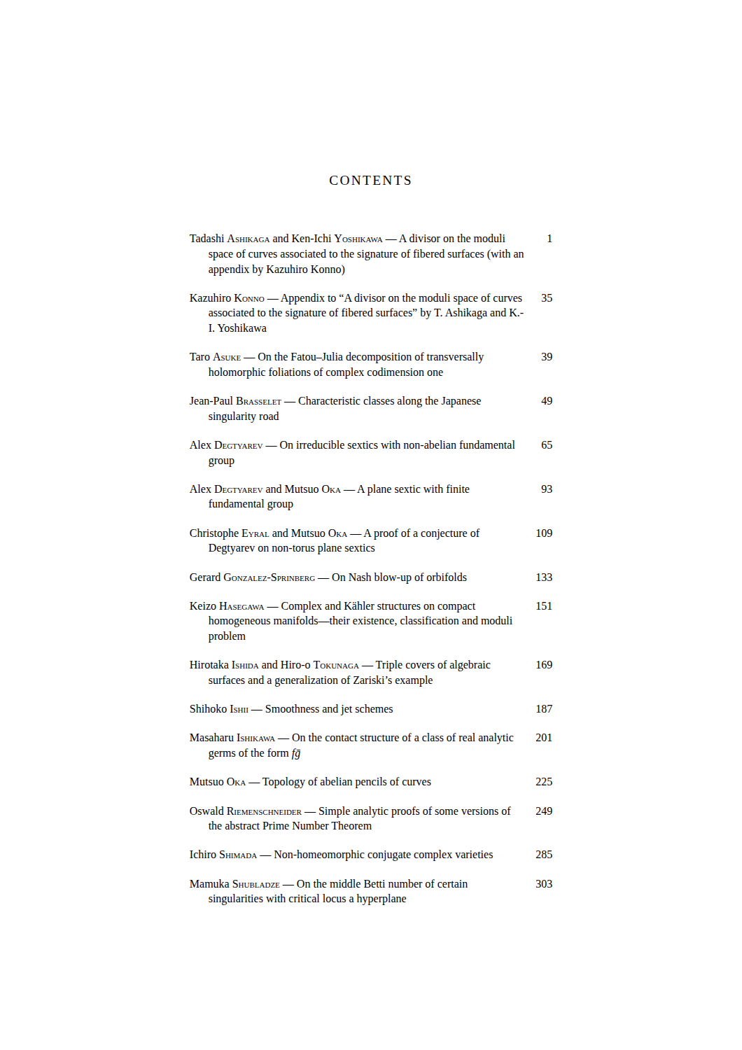CONTENTS
| Tadashi Ashikaga and Ken-Ichi Yoshikawa — A divisor on the moduli space of curves associated to the signature of fibered surfaces (with an appendix by Kazuhiro Konno) | 1 |
| Kazuhiro Konno — Appendix to “A divisor on the moduli space of curves associated to the signature of fibered surfaces” by T. Ashikaga and K.-I. Yoshikawa | 35 |
| Taro Asuke — On the Fatou–Julia decomposition of transversally holomorphic foliations of complex codimension one | 39 |
| Jean-Paul Brasselet — Characteristic classes along the Japanese singularity road | 49 |
| Alex Degtyarev — On irreducible sextics with non-abelian fundamental group | 65 |
| Alex Degtyarev and Mutsuo Oka — A plane sextic with finite fundamental group | 93 |
| Christophe Eyral and Mutsuo Oka — A proof of a conjecture of Degtyarev on non-torus plane sextics | 109 |
| Gerard Gonzalez-Sprinberg — On Nash blow-up of orbifolds | 133 |
| Keizo Hasegawa — Complex and Kähler structures on compact homogeneous manifolds—their existence, classification and moduli problem | 151 |
| Hirotaka Ishida and Hiro-o Tokunaga — Triple covers of algebraic surfaces and a generalization of Zariski’s example | 169 |
| Shihoko Ishii — Smoothness and jet schemes | 187 |
| Masaharu Ishikawa — On the contact structure of a class of real analytic germs of the form f ḡ | 201 |
| Mutsuo Oka — Topology of abelian pencils of curves | 225 |
| Oswald Riemenschneider — Simple analytic proofs of some versions of the abstract Prime Number Theorem | 249 |
| Ichiro Shimada — Non-homeomorphic conjugate complex varieties | 285 |
| Mamuka Shubladze — On the middle Betti number of certain singularities with critical locus a hyperplane | 303 |